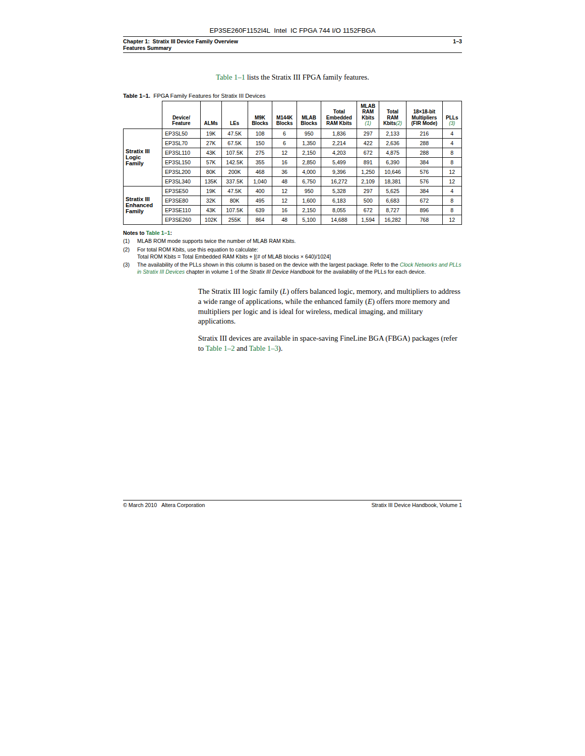EP3SE260F1152I4L Intel IC FPGA 744 I/O 1152FBGA
Chapter 1: Stratix III Device Family Overview
1–3
Features Summary
Table 1–1 lists the Stratix III FPGA family features.
Table 1–1. FPGA Family Features for Stratix III Devices
| | Device/ Feature | ALMs | LEs | M9K Blocks | M144K Blocks | MLAB Blocks | Total Embedded RAM Kbits | MLAB RAM Kbits (1) | Total RAM Kbits (2) | 18×18-bit Multipliers (FIR Mode) | PLLs (3) |
| --- | --- | --- | --- | --- | --- | --- | --- | --- | --- | --- | --- |
| Stratix III Logic Family | EP3SL50 | 19K | 47.5K | 108 | 6 | 950 | 1,836 | 297 | 2,133 | 216 | 4 |
| EP3SL70 | 27K | 67.5K | 150 | 6 | 1,350 | 2,214 | 422 | 2,636 | 288 | 4 |
| EP3SL110 | 43K | 107.5K | 275 | 12 | 2,150 | 4,203 | 672 | 4,875 | 288 | 8 |
| EP3SL150 | 57K | 142.5K | 355 | 16 | 2,850 | 5,499 | 891 | 6,390 | 384 | 8 |
| EP3SL200 | 80K | 200K | 468 | 36 | 4,000 | 9,396 | 1,250 | 10,646 | 576 | 12 |
| EP3SL340 | 135K | 337.5K | 1,040 | 48 | 6,750 | 16,272 | 2,109 | 18,381 | 576 | 12 |
| Stratix III Enhanced Family | EP3SE50 | 19K | 47.5K | 400 | 12 | 950 | 5,328 | 297 | 5,625 | 384 | 4 |
| EP3SE80 | 32K | 80K | 495 | 12 | 1,600 | 6,183 | 500 | 6,683 | 672 | 8 |
| EP3SE110 | 43K | 107.5K | 639 | 16 | 2,150 | 8,055 | 672 | 8,727 | 896 | 8 |
| EP3SE260 | 102K | 255K | 864 | 48 | 5,100 | 14,688 | 1,594 | 16,282 | 768 | 12 |
Notes to Table 1–1:
(1) MLAB ROM mode supports twice the number of MLAB RAM Kbits.
(2) For total ROM Kbits, use this equation to calculate: Total ROM Kbits = Total Embedded RAM Kbits + [(# of MLAB blocks × 640)/1024]
(3) The availability of the PLLs shown in this column is based on the device with the largest package. Refer to the Clock Networks and PLLs in Stratix III Devices chapter in volume 1 of the Stratix III Device Handbook for the availability of the PLLs for each device.
The Stratix III logic family (L) offers balanced logic, memory, and multipliers to address a wide range of applications, while the enhanced family (E) offers more memory and multipliers per logic and is ideal for wireless, medical imaging, and military applications.
Stratix III devices are available in space-saving FineLine BGA (FBGA) packages (refer to Table 1–2 and Table 1–3).
© March 2010 Altera Corporation
Stratix III Device Handbook, Volume 1